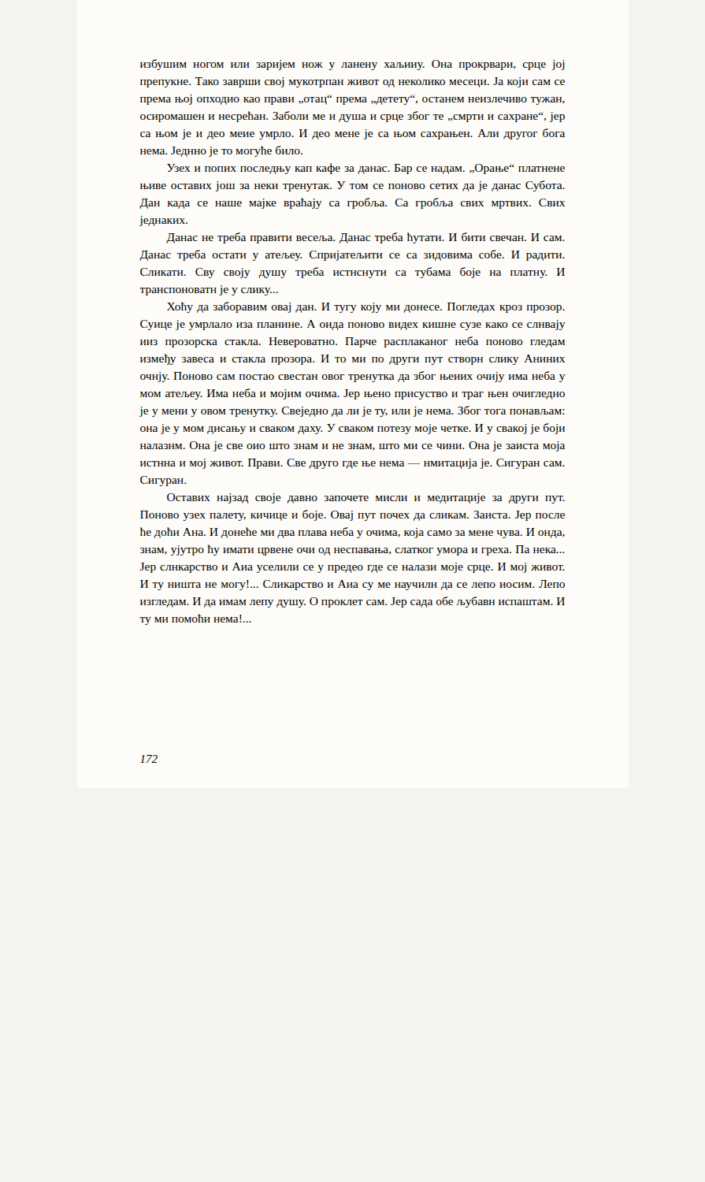избушим ногом или заријем нож у ланену хаљииу. Она прокрвари, срце јој препукне. Тако заврши свој мукотрпан живот од неколико месеци. Ја који сам се према њој опходио као прави „отац“ према „детету“, останем неизлечиво тужан, осиромашен и несрећан. Заболи ме и душа и срце због те „смрти и сахране“, јер са њом је и део меие умрло. И део мене је са њом сахрањен. Али другог бога нема. Једнно је то могуће било.
Узех и попих последњу кап кафе за данас. Бар се надам. „Орање“ платнене њиве оставих још за неки тренутак. У том се поново сетих да је данас Субота. Дан када се наше мајке враћају са гробља. Са гробља свих мртвих. Свих једнаких.
Данас не треба правити весеља. Данас треба ћутати. И бити свечан. И сам. Данас треба остати у атељеу. Спријатељити се са зидовима собе. И радити. Сликати. Сву своју душу треба истнснути са тубама боје на платну. И транспоноватн је у слику...
Хоћу да заборавим овај дан. И тугу коју ми донесе. Погледах кроз прозор. Суице је умрлало иза планине. А оида поново видех кишне сузе како се слнвају ииз прозорска стакла. Невероватно. Парче расплаканог неба поново гледам између завеса и стакла прозора. И то ми по други пут створн слику Аниних очнју. Поново сам постао свестан овог тренутка да због њеиих очију има неба у мом атељеу. Има неба и мојим очима. Јер њено присуство и траг њен очигледно је у мени у овом тренутку. Свеједно да ли је ту, или је нема. Због тога понављам: она је у мом дисању и сваком даху. У сваком потезу моје четке. И у свакој је боји налазнм. Она је све оио што знам и не знам, што ми се чини. Она је заиста моја истнна и мој живот. Прави. Све друго где ње нема — нмитација је. Сигуран сам. Сигуран.
Оставих најзад своје давно започете мисли и медитације за други пут. Поново узех палету, кичице и боје. Овај пут почех да сликам. Заиста. Јер после ће доћи Ана. И донеће ми два плава неба у очима, која само за мене чува. И онда, знам, ујутро ћу имати црвене очи од неспавања, слатког умора и греха. Па нека... Јер слнкарство и Аиа уселили се у предео где се налази моје срце. И мој живот. И ту ништа не могу!... Сликарство и Аиа су ме научилн да се лепо иосим. Лепо изгледам. И да имам лепу душу. О проклет сам. Јер сада обе љубавн испаштам. И ту ми помоћи нема!...
172